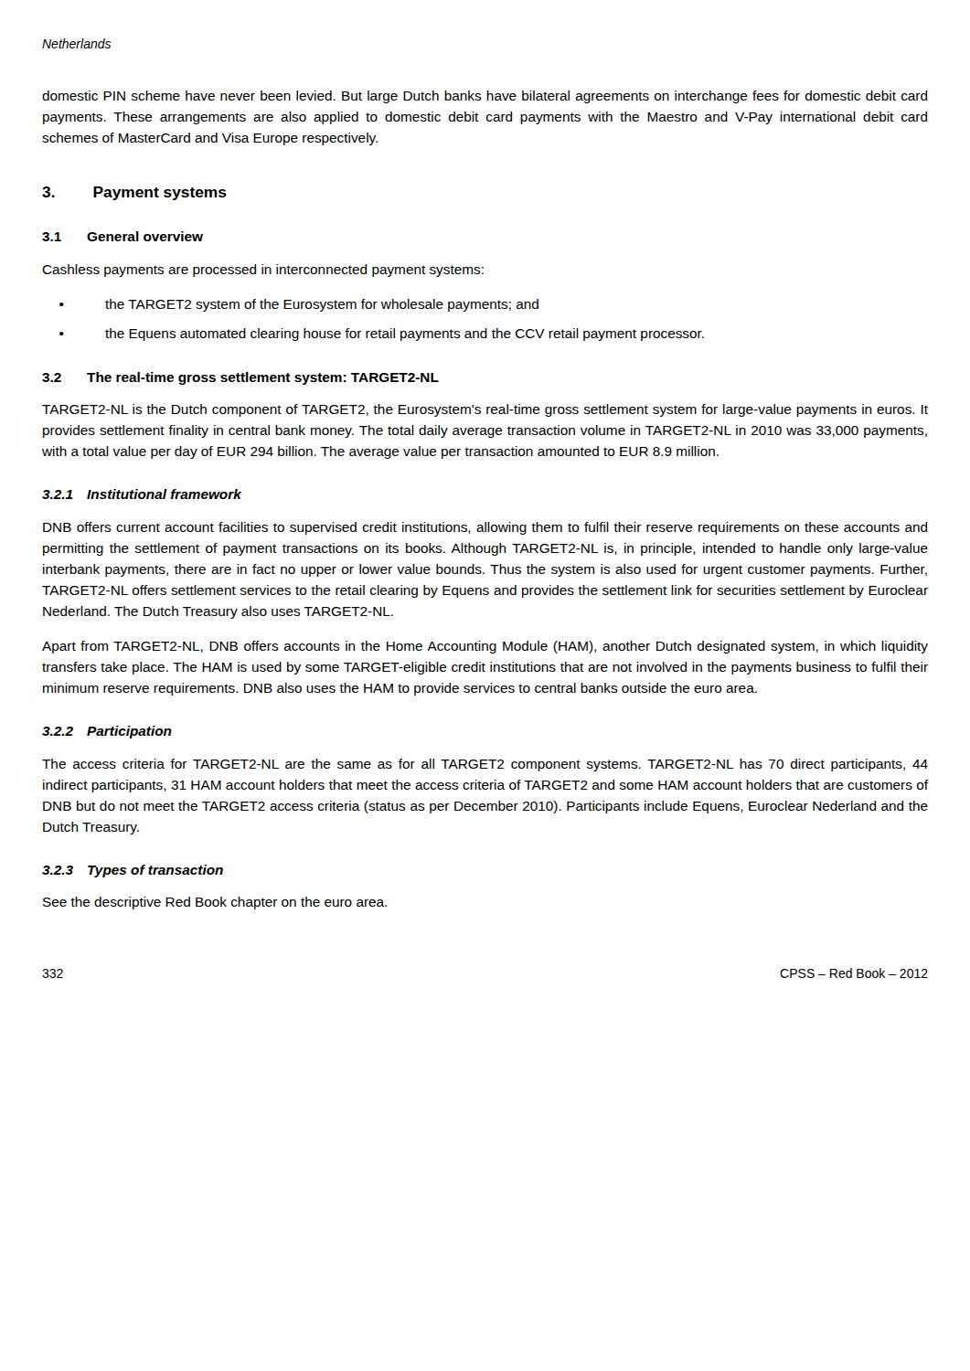Netherlands
domestic PIN scheme have never been levied. But large Dutch banks have bilateral agreements on interchange fees for domestic debit card payments. These arrangements are also applied to domestic debit card payments with the Maestro and V-Pay international debit card schemes of MasterCard and Visa Europe respectively.
3. Payment systems
3.1 General overview
Cashless payments are processed in interconnected payment systems:
the TARGET2 system of the Eurosystem for wholesale payments; and
the Equens automated clearing house for retail payments and the CCV retail payment processor.
3.2 The real-time gross settlement system: TARGET2-NL
TARGET2-NL is the Dutch component of TARGET2, the Eurosystem's real-time gross settlement system for large-value payments in euros. It provides settlement finality in central bank money. The total daily average transaction volume in TARGET2-NL in 2010 was 33,000 payments, with a total value per day of EUR 294 billion. The average value per transaction amounted to EUR 8.9 million.
3.2.1 Institutional framework
DNB offers current account facilities to supervised credit institutions, allowing them to fulfil their reserve requirements on these accounts and permitting the settlement of payment transactions on its books. Although TARGET2-NL is, in principle, intended to handle only large-value interbank payments, there are in fact no upper or lower value bounds. Thus the system is also used for urgent customer payments. Further, TARGET2-NL offers settlement services to the retail clearing by Equens and provides the settlement link for securities settlement by Euroclear Nederland. The Dutch Treasury also uses TARGET2-NL.
Apart from TARGET2-NL, DNB offers accounts in the Home Accounting Module (HAM), another Dutch designated system, in which liquidity transfers take place. The HAM is used by some TARGET-eligible credit institutions that are not involved in the payments business to fulfil their minimum reserve requirements. DNB also uses the HAM to provide services to central banks outside the euro area.
3.2.2 Participation
The access criteria for TARGET2-NL are the same as for all TARGET2 component systems. TARGET2-NL has 70 direct participants, 44 indirect participants, 31 HAM account holders that meet the access criteria of TARGET2 and some HAM account holders that are customers of DNB but do not meet the TARGET2 access criteria (status as per December 2010). Participants include Equens, Euroclear Nederland and the Dutch Treasury.
3.2.3 Types of transaction
See the descriptive Red Book chapter on the euro area.
332
CPSS – Red Book – 2012